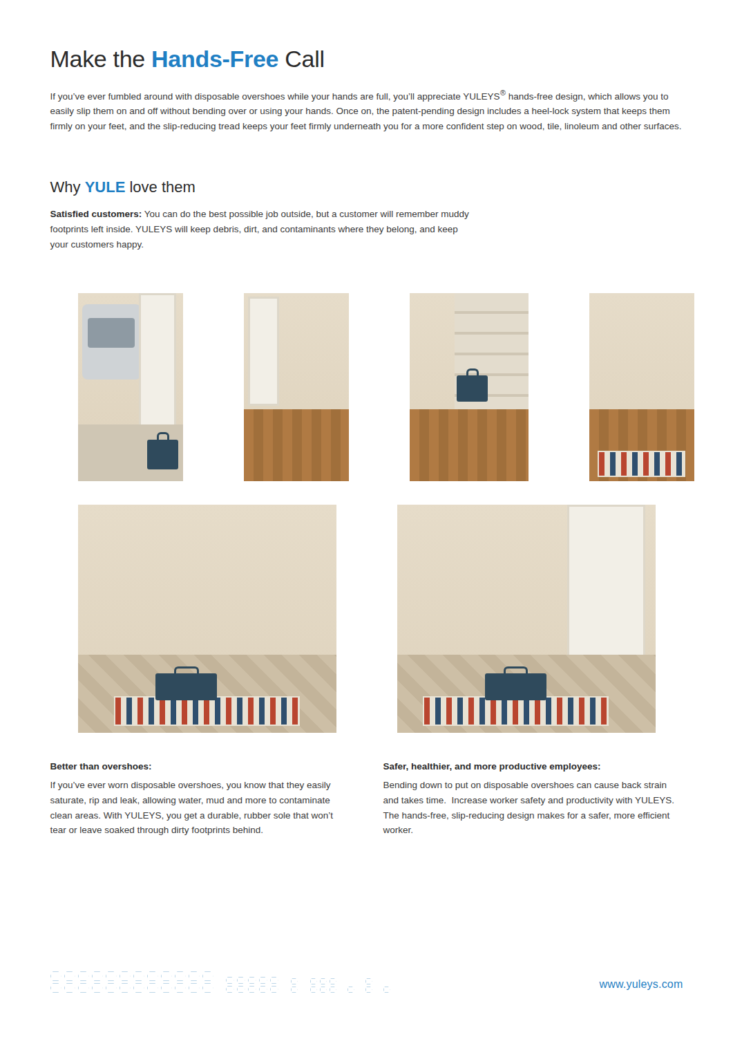Make the Hands-Free Call
If you’ve ever fumbled around with disposable overshoes while your hands are full, you’ll appreciate YULEYS® hands-free design, which allows you to easily slip them on and off without bending over or using your hands. Once on, the patent-pending design includes a heel-lock system that keeps them firmly on your feet, and the slip-reducing tread keeps your feet firmly underneath you for a more confident step on wood, tile, linoleum and other surfaces.
Why YULE love them
Satisfied customers: You can do the best possible job outside, but a customer will remember muddy footprints left inside. YULEYS will keep debris, dirt, and contaminants where they belong, and keep your customers happy.
Better than overshoes:
If you’ve ever worn disposable overshoes, you know that they easily saturate, rip and leak, allowing water, mud and more to contaminate clean areas. With YULEYS, you get a durable, rubber sole that won’t tear or leave soaked through dirty footprints behind.
Safer, healthier, and more productive employees:
Bending down to put on disposable overshoes can cause back strain and takes time. Increase worker safety and productivity with YULEYS. The hands-free, slip-reducing design makes for a safer, more efficient worker.
www.yuleys.com